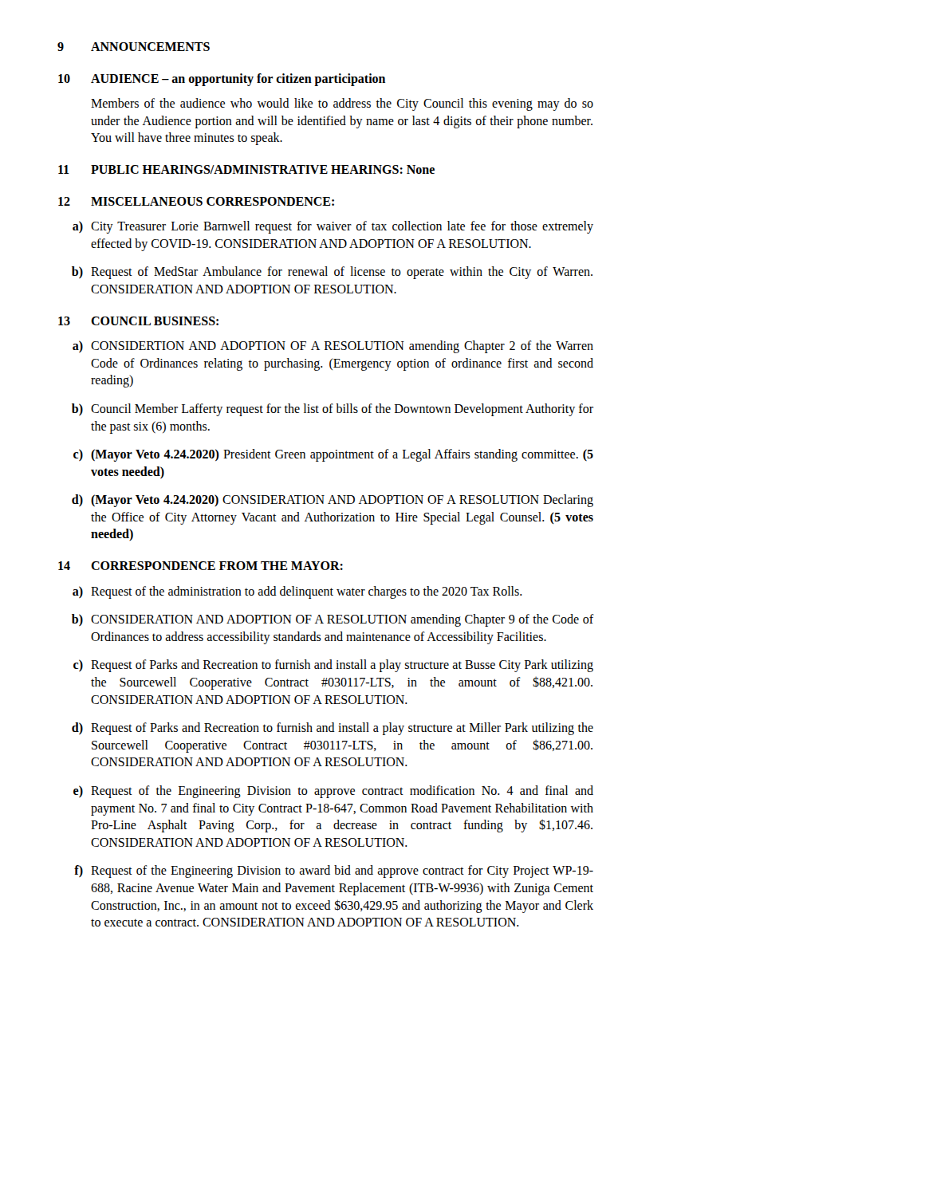9 ANNOUNCEMENTS
10 AUDIENCE – an opportunity for citizen participation
Members of the audience who would like to address the City Council this evening may do so under the Audience portion and will be identified by name or last 4 digits of their phone number. You will have three minutes to speak.
11 PUBLIC HEARINGS/ADMINISTRATIVE HEARINGS: None
12 MISCELLANEOUS CORRESPONDENCE:
a) City Treasurer Lorie Barnwell request for waiver of tax collection late fee for those extremely effected by COVID-19. CONSIDERATION AND ADOPTION OF A RESOLUTION.
b) Request of MedStar Ambulance for renewal of license to operate within the City of Warren. CONSIDERATION AND ADOPTION OF RESOLUTION.
13 COUNCIL BUSINESS:
a) CONSIDERTION AND ADOPTION OF A RESOLUTION amending Chapter 2 of the Warren Code of Ordinances relating to purchasing. (Emergency option of ordinance first and second reading)
b) Council Member Lafferty request for the list of bills of the Downtown Development Authority for the past six (6) months.
c) (Mayor Veto 4.24.2020) President Green appointment of a Legal Affairs standing committee. (5 votes needed)
d) (Mayor Veto 4.24.2020) CONSIDERATION AND ADOPTION OF A RESOLUTION Declaring the Office of City Attorney Vacant and Authorization to Hire Special Legal Counsel. (5 votes needed)
14 CORRESPONDENCE FROM THE MAYOR:
a) Request of the administration to add delinquent water charges to the 2020 Tax Rolls.
b) CONSIDERATION AND ADOPTION OF A RESOLUTION amending Chapter 9 of the Code of Ordinances to address accessibility standards and maintenance of Accessibility Facilities.
c) Request of Parks and Recreation to furnish and install a play structure at Busse City Park utilizing the Sourcewell Cooperative Contract #030117-LTS, in the amount of $88,421.00. CONSIDERATION AND ADOPTION OF A RESOLUTION.
d) Request of Parks and Recreation to furnish and install a play structure at Miller Park utilizing the Sourcewell Cooperative Contract #030117-LTS, in the amount of $86,271.00. CONSIDERATION AND ADOPTION OF A RESOLUTION.
e) Request of the Engineering Division to approve contract modification No. 4 and final and payment No. 7 and final to City Contract P-18-647, Common Road Pavement Rehabilitation with Pro-Line Asphalt Paving Corp., for a decrease in contract funding by $1,107.46. CONSIDERATION AND ADOPTION OF A RESOLUTION.
f) Request of the Engineering Division to award bid and approve contract for City Project WP-19-688, Racine Avenue Water Main and Pavement Replacement (ITB-W-9936) with Zuniga Cement Construction, Inc., in an amount not to exceed $630,429.95 and authorizing the Mayor and Clerk to execute a contract. CONSIDERATION AND ADOPTION OF A RESOLUTION.